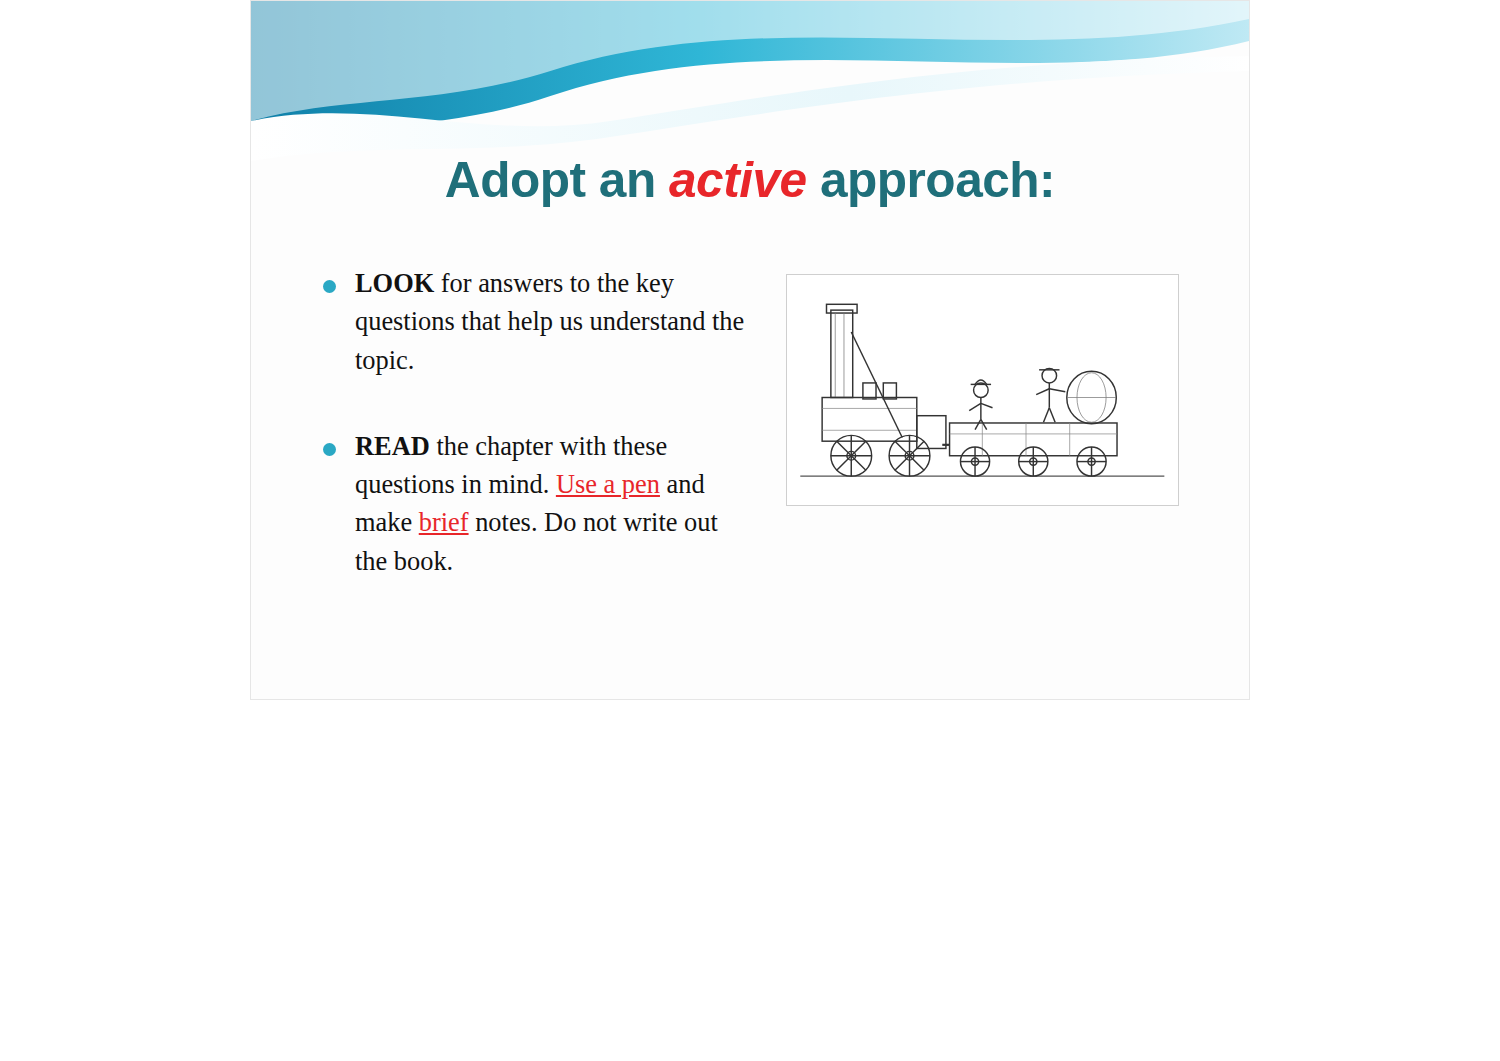Adopt an active approach:
LOOK for answers to the key questions that help us understand the topic.
READ the chapter with these questions in mind. Use a pen and make brief notes. Do not write out the book.